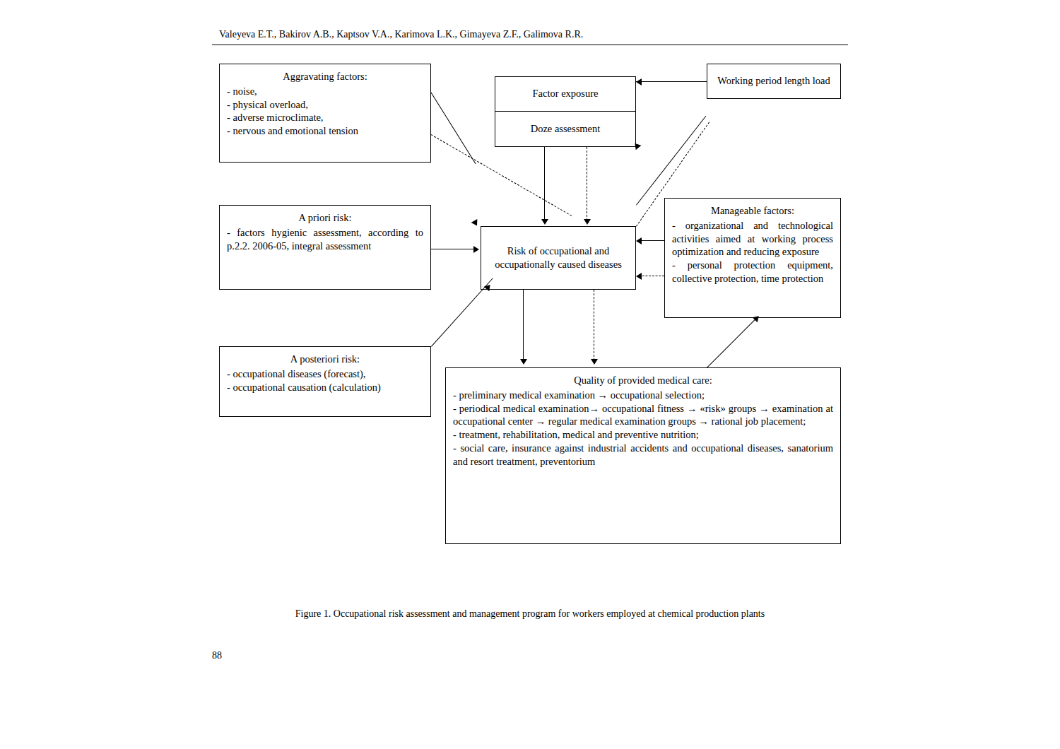Valeyeva E.T., Bakirov A.B., Kaptsov V.A., Karimova L.K., Gimayeva Z.F., Galimova R.R.
Aggravating factors:
- noise,
- physical overload,
- adverse microclimate,
- nervous and emotional tension
Factor exposure
Doze assessment
Working period length load
A priori risk:
- factors hygienic assessment, according to p.2.2. 2006-05, integral assessment
Risk of occupational and occupationally caused diseases
Manageable factors:
- organizational and technological activities aimed at working process optimization and reducing exposure
- personal protection equipment, collective protection, time protection
A posteriori risk:
- occupational diseases (forecast),
- occupational causation (calculation)
Quality of provided medical care:
- preliminary medical examination → occupational selection;
- periodical medical examination→ occupational fitness → «risk» groups → examination at occupational center → regular medical examination groups → rational job placement;
- treatment, rehabilitation, medical and preventive nutrition;
- social care, insurance against industrial accidents and occupational diseases, sanatorium and resort treatment, preventorium
Figure 1. Occupational risk assessment and management program for workers employed at chemical production plants
88